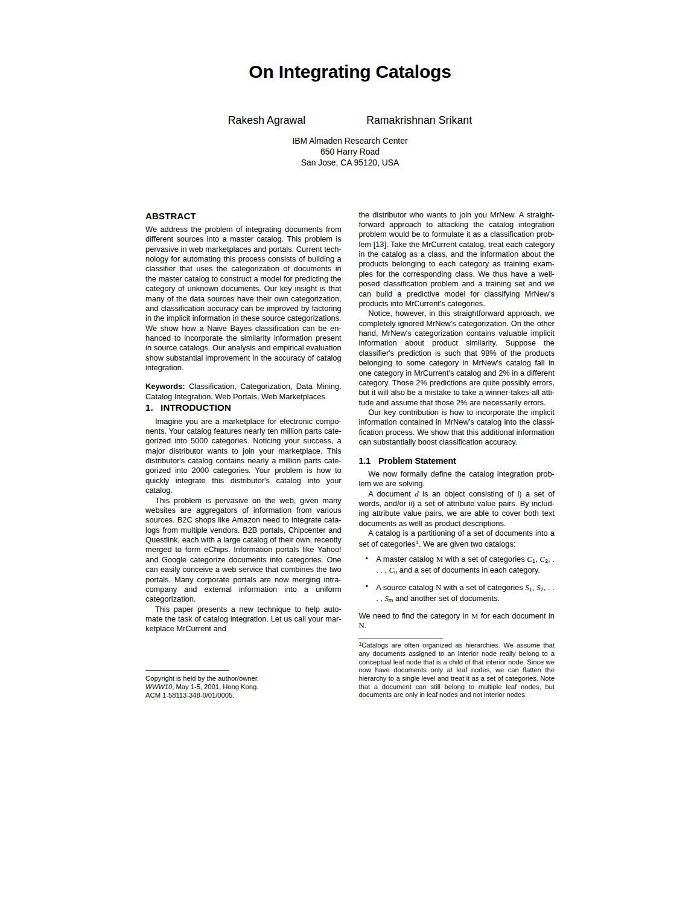On Integrating Catalogs
Rakesh Agrawal Ramakrishnan Srikant
IBM Almaden Research Center
650 Harry Road
San Jose, CA 95120, USA
ABSTRACT
We address the problem of integrating documents from different sources into a master catalog. This problem is pervasive in web marketplaces and portals. Current technology for automating this process consists of building a classifier that uses the categorization of documents in the master catalog to construct a model for predicting the category of unknown documents. Our key insight is that many of the data sources have their own categorization, and classification accuracy can be improved by factoring in the implicit information in these source categorizations. We show how a Naive Bayes classification can be enhanced to incorporate the similarity information present in source catalogs. Our analysis and empirical evaluation show substantial improvement in the accuracy of catalog integration.
Keywords: Classification, Categorization, Data Mining, Catalog Integration, Web Portals, Web Marketplaces
1. INTRODUCTION
Imagine you are a marketplace for electronic components. Your catalog features nearly ten million parts categorized into 5000 categories. Noticing your success, a major distributor wants to join your marketplace. This distributor's catalog contains nearly a million parts categorized into 2000 categories. Your problem is how to quickly integrate this distributor's catalog into your catalog.
This problem is pervasive on the web, given many websites are aggregators of information from various sources. B2C shops like Amazon need to integrate catalogs from multiple vendors. B2B portals, Chipcenter and Questlink, each with a large catalog of their own, recently merged to form eChips. Information portals like Yahoo! and Google categorize documents into categories. One can easily conceive a web service that combines the two portals. Many corporate portals are now merging intra-company and external information into a uniform categorization.
This paper presents a new technique to help automate the task of catalog integration. Let us call your marketplace MrCurrent and
the distributor who wants to join you MrNew. A straightforward approach to attacking the catalog integration problem would be to formulate it as a classification problem [13]. Take the MrCurrent catalog, treat each category in the catalog as a class, and the information about the products belonging to each category as training examples for the corresponding class. We thus have a well-posed classification problem and a training set and we can build a predictive model for classifying MrNew's products into MrCurrent's categories.
Notice, however, in this straightforward approach, we completely ignored MrNew's categorization. On the other hand, MrNew's categorization contains valuable implicit information about product similarity. Suppose the classifier's prediction is such that 98% of the products belonging to some category in MrNew's catalog fall in one category in MrCurrent's catalog and 2% in a different category. Those 2% predictions are quite possibly errors, but it will also be a mistake to take a winner-takes-all attitude and assume that those 2% are necessarily errors.
Our key contribution is how to incorporate the implicit information contained in MrNew's catalog into the classification process. We show that this additional information can substantially boost classification accuracy.
1.1 Problem Statement
We now formally define the catalog integration problem we are solving.
A document d is an object consisting of i) a set of words, and/or ii) a set of attribute value pairs. By including attribute value pairs, we are able to cover both text documents as well as product descriptions.
A catalog is a partitioning of a set of documents into a set of categories1. We are given two catalogs:
A master catalog M with a set of categories C 1, C 2, . . . , Cn and a set of documents in each category.
A source catalog N with a set of categories S 1, S 2, . . . , Sm and another set of documents.
We need to find the category in M for each document in N.
1Catalogs are often organized as hierarchies. We assume that any documents assigned to an interior node really belong to a conceptual leaf node that is a child of that interior node. Since we now have documents only at leaf nodes, we can flatten the hierarchy to a single level and treat it as a set of categories. Note that a document can still belong to multiple leaf nodes, but documents are only in leaf nodes and not interior nodes.
Copyright is held by the author/owner.
WWW10, May 1-5, 2001, Hong Kong.
ACM 1-58113-348-0/01/0005.